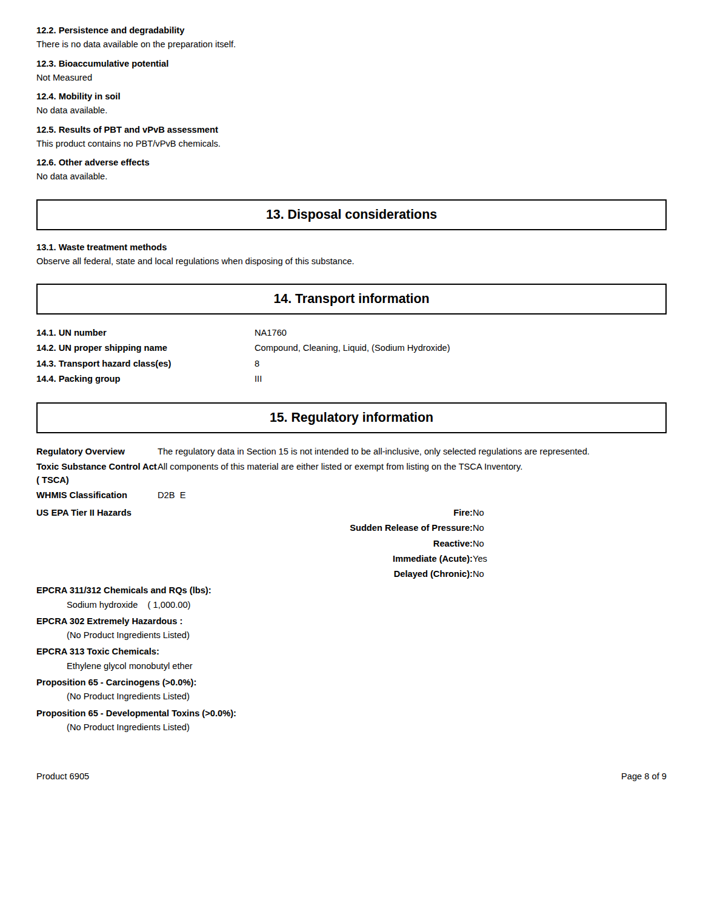12.2. Persistence and degradability
There is no data available on the preparation itself.
12.3. Bioaccumulative potential
Not Measured
12.4. Mobility in soil
No data available.
12.5. Results of PBT and vPvB assessment
This product contains no PBT/vPvB chemicals.
12.6. Other adverse effects
No data available.
13. Disposal considerations
13.1. Waste treatment methods
Observe all federal, state and local regulations when disposing of this substance.
14. Transport information
| 14.1. UN number | NA1760 |
| 14.2. UN proper shipping name | Compound, Cleaning, Liquid, (Sodium Hydroxide) |
| 14.3. Transport hazard class(es) | 8 |
| 14.4. Packing group | III |
15. Regulatory information
| Regulatory Overview | The regulatory data in Section 15 is not intended to be all-inclusive, only selected regulations are represented. |
| Toxic Substance Control Act ( TSCA) | All components of this material are either listed or exempt from listing on the TSCA Inventory. |
| WHMIS Classification | D2B E |
| US EPA Tier II Hazards | Fire: | No |
| | Sudden Release of Pressure: | No |
| | Reactive: | No |
| | Immediate (Acute): | Yes |
| | Delayed (Chronic): | No |
EPCRA 311/312 Chemicals and RQs (lbs):
Sodium hydroxide ( 1,000.00)
EPCRA 302 Extremely Hazardous :
(No Product Ingredients Listed)
EPCRA 313 Toxic Chemicals:
Ethylene glycol monobutyl ether
Proposition 65 - Carcinogens (>0.0%):
(No Product Ingredients Listed)
Proposition 65 - Developmental Toxins (>0.0%):
(No Product Ingredients Listed)
Product 6905 Page 8 of 9